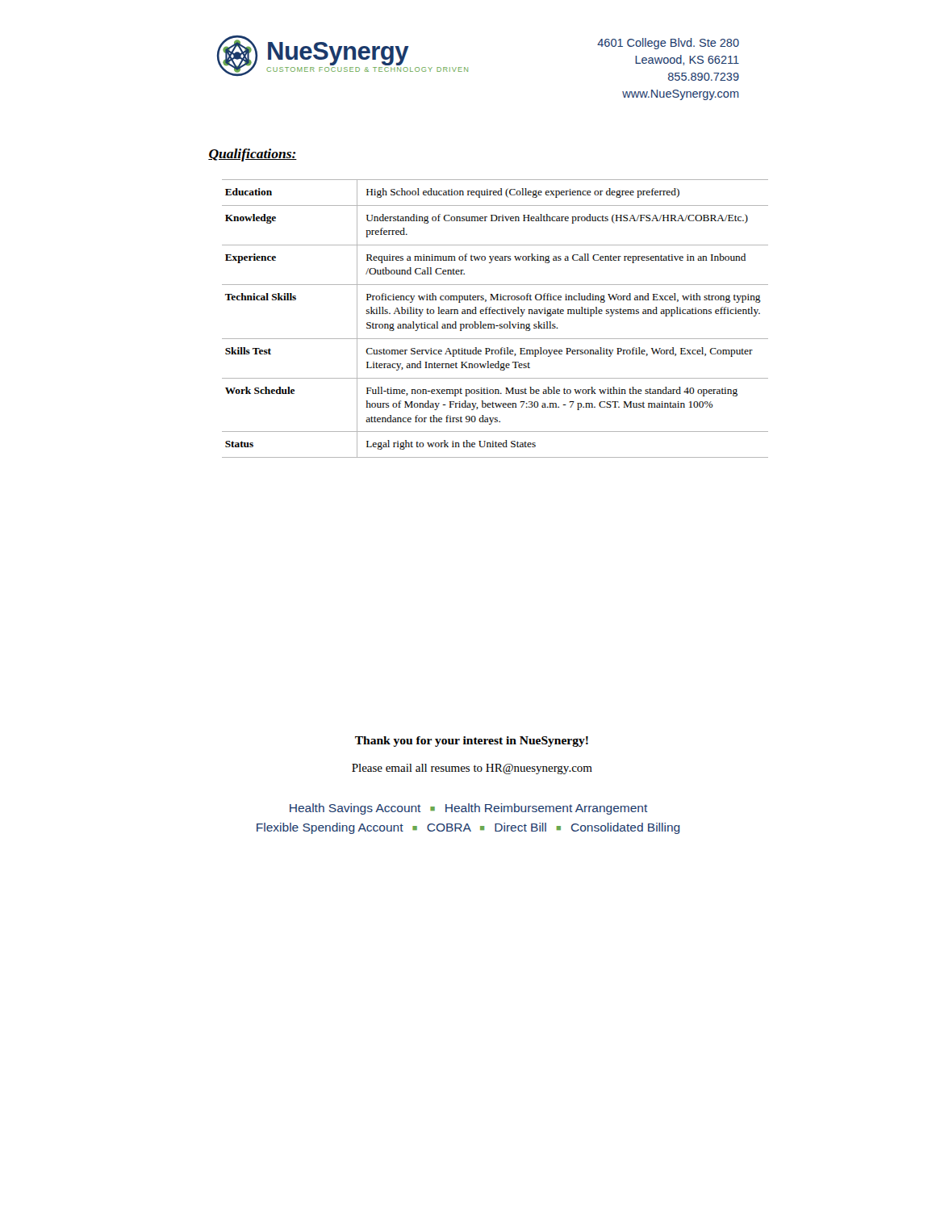Nue Synergy
CUSTOMER FOCUSED & TECHNOLOGY DRIVEN
4601 College Blvd. Ste 280
Leawood, KS 66211
855.890.7239
www.NueSynergy.com
Qualifications:
| Education | High School education required (College experience or degree preferred) |
| Knowledge | Understanding of Consumer Driven Healthcare products (HSA/FSA/HRA/COBRA/Etc.) preferred. |
| Experience | Requires a minimum of two years working as a Call Center representative in an Inbound /Outbound Call Center. |
| Technical Skills | Proficiency with computers, Microsoft Office including Word and Excel, with strong typing skills. Ability to learn and effectively navigate multiple systems and applications efficiently. Strong analytical and problem-solving skills. |
| Skills Test | Customer Service Aptitude Profile, Employee Personality Profile, Word, Excel, Computer Literacy, and Internet Knowledge Test |
| Work Schedule | Full-time, non-exempt position. Must be able to work within the standard 40 operating hours of Monday - Friday, between 7:30 a.m. - 7 p.m. CST. Must maintain 100% attendance for the first 90 days. |
| Status | Legal right to work in the United States |
Thank you for your interest in NueSynergy!
Please email all resumes to HR@nuesynergy.com
Health Savings Account ■ Health Reimbursement Arrangement
Flexible Spending Account ■ COBRA ■ Direct Bill ■ Consolidated Billing